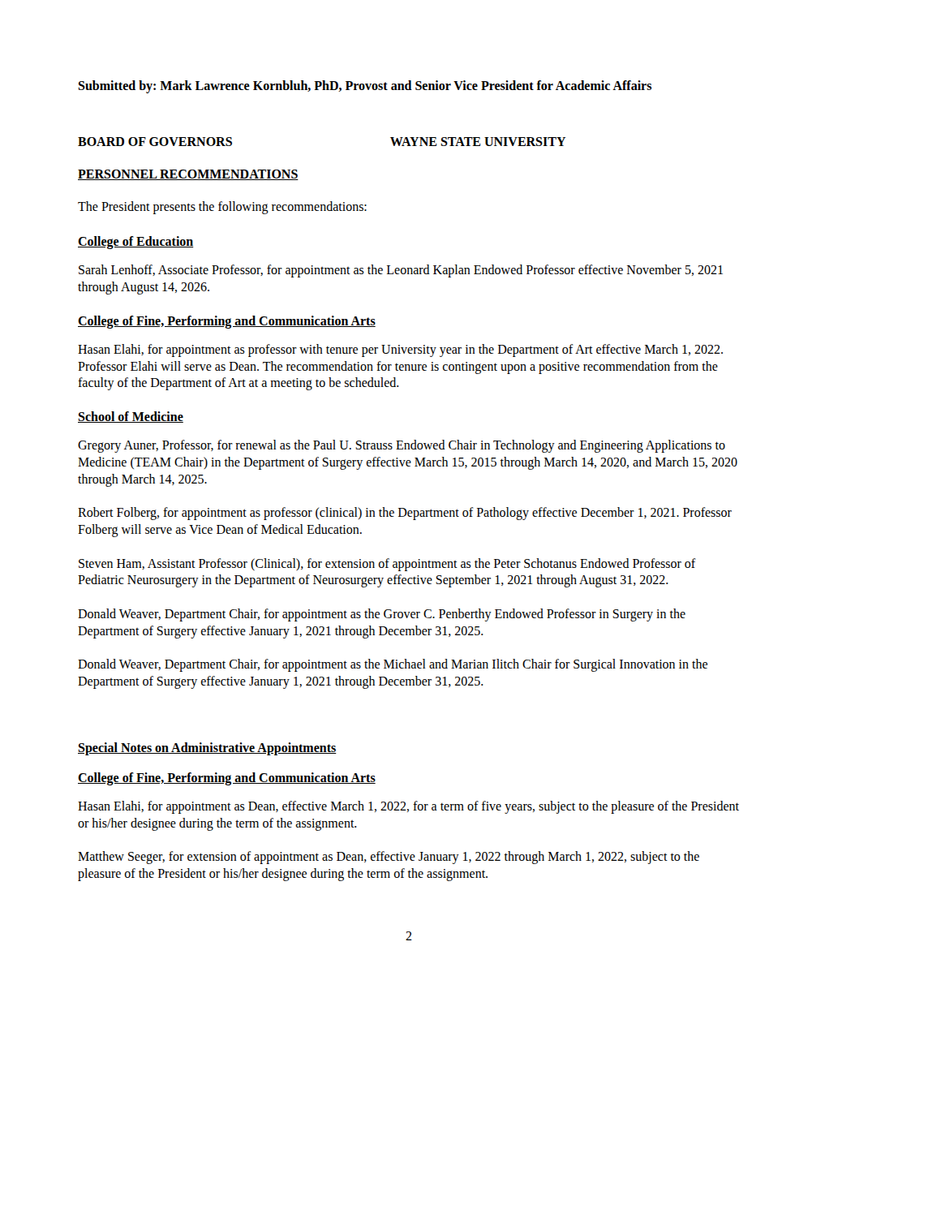Submitted by: Mark Lawrence Kornbluh, PhD, Provost and Senior Vice President for Academic Affairs
BOARD OF GOVERNORS
WAYNE STATE UNIVERSITY
PERSONNEL RECOMMENDATIONS
The President presents the following recommendations:
College of Education
Sarah Lenhoff, Associate Professor, for appointment as the Leonard Kaplan Endowed Professor effective November 5, 2021 through August 14, 2026.
College of Fine, Performing and Communication Arts
Hasan Elahi, for appointment as professor with tenure per University year in the Department of Art effective March 1, 2022. Professor Elahi will serve as Dean. The recommendation for tenure is contingent upon a positive recommendation from the faculty of the Department of Art at a meeting to be scheduled.
School of Medicine
Gregory Auner, Professor, for renewal as the Paul U. Strauss Endowed Chair in Technology and Engineering Applications to Medicine (TEAM Chair) in the Department of Surgery effective March 15, 2015 through March 14, 2020, and March 15, 2020 through March 14, 2025.
Robert Folberg, for appointment as professor (clinical) in the Department of Pathology effective December 1, 2021. Professor Folberg will serve as Vice Dean of Medical Education.
Steven Ham, Assistant Professor (Clinical), for extension of appointment as the Peter Schotanus Endowed Professor of Pediatric Neurosurgery in the Department of Neurosurgery effective September 1, 2021 through August 31, 2022.
Donald Weaver, Department Chair, for appointment as the Grover C. Penberthy Endowed Professor in Surgery in the Department of Surgery effective January 1, 2021 through December 31, 2025.
Donald Weaver, Department Chair, for appointment as the Michael and Marian Ilitch Chair for Surgical Innovation in the Department of Surgery effective January 1, 2021 through December 31, 2025.
Special Notes on Administrative Appointments
College of Fine, Performing and Communication Arts
Hasan Elahi, for appointment as Dean, effective March 1, 2022, for a term of five years, subject to the pleasure of the President or his/her designee during the term of the assignment.
Matthew Seeger, for extension of appointment as Dean, effective January 1, 2022 through March 1, 2022, subject to the pleasure of the President or his/her designee during the term of the assignment.
2